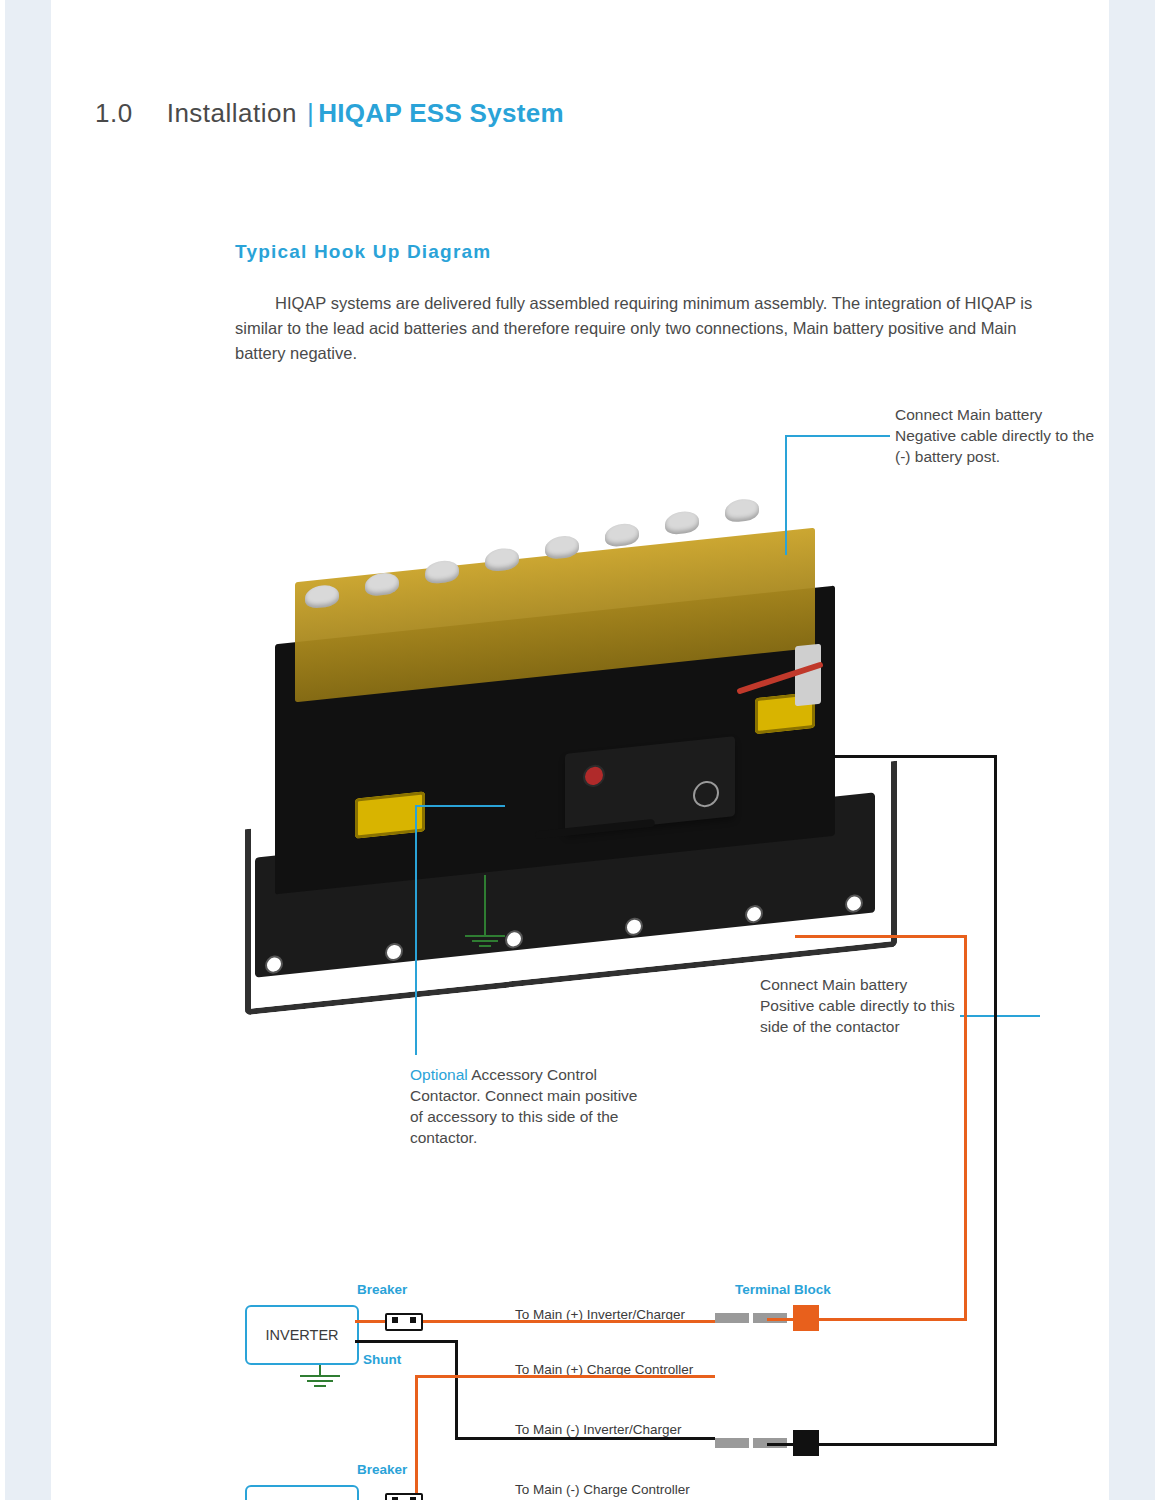1.0 Installation|HIQAP ESS System
Typical Hook Up Diagram
HIQAP systems are delivered fully assembled requiring minimum assembly. The integration of HIQAP is similar to the lead acid batteries and therefore require only two connections, Main battery positive and Main battery negative.
Connect Main battery Negative cable directly to the (-) battery post.
Connect Main battery Positive cable directly to this side of the contactor
Optional Accessory Control Contactor. Connect main positive of accessory to this side of the contactor.
INVERTER
Charge
Controller
Breaker
Shunt
Breaker
Terminal Block
Terminal Block
To Main (+) Inverter/Charger
To Main (+) Charge Controller
To Main (-) Inverter/Charger
To Main (-) Charge Controller